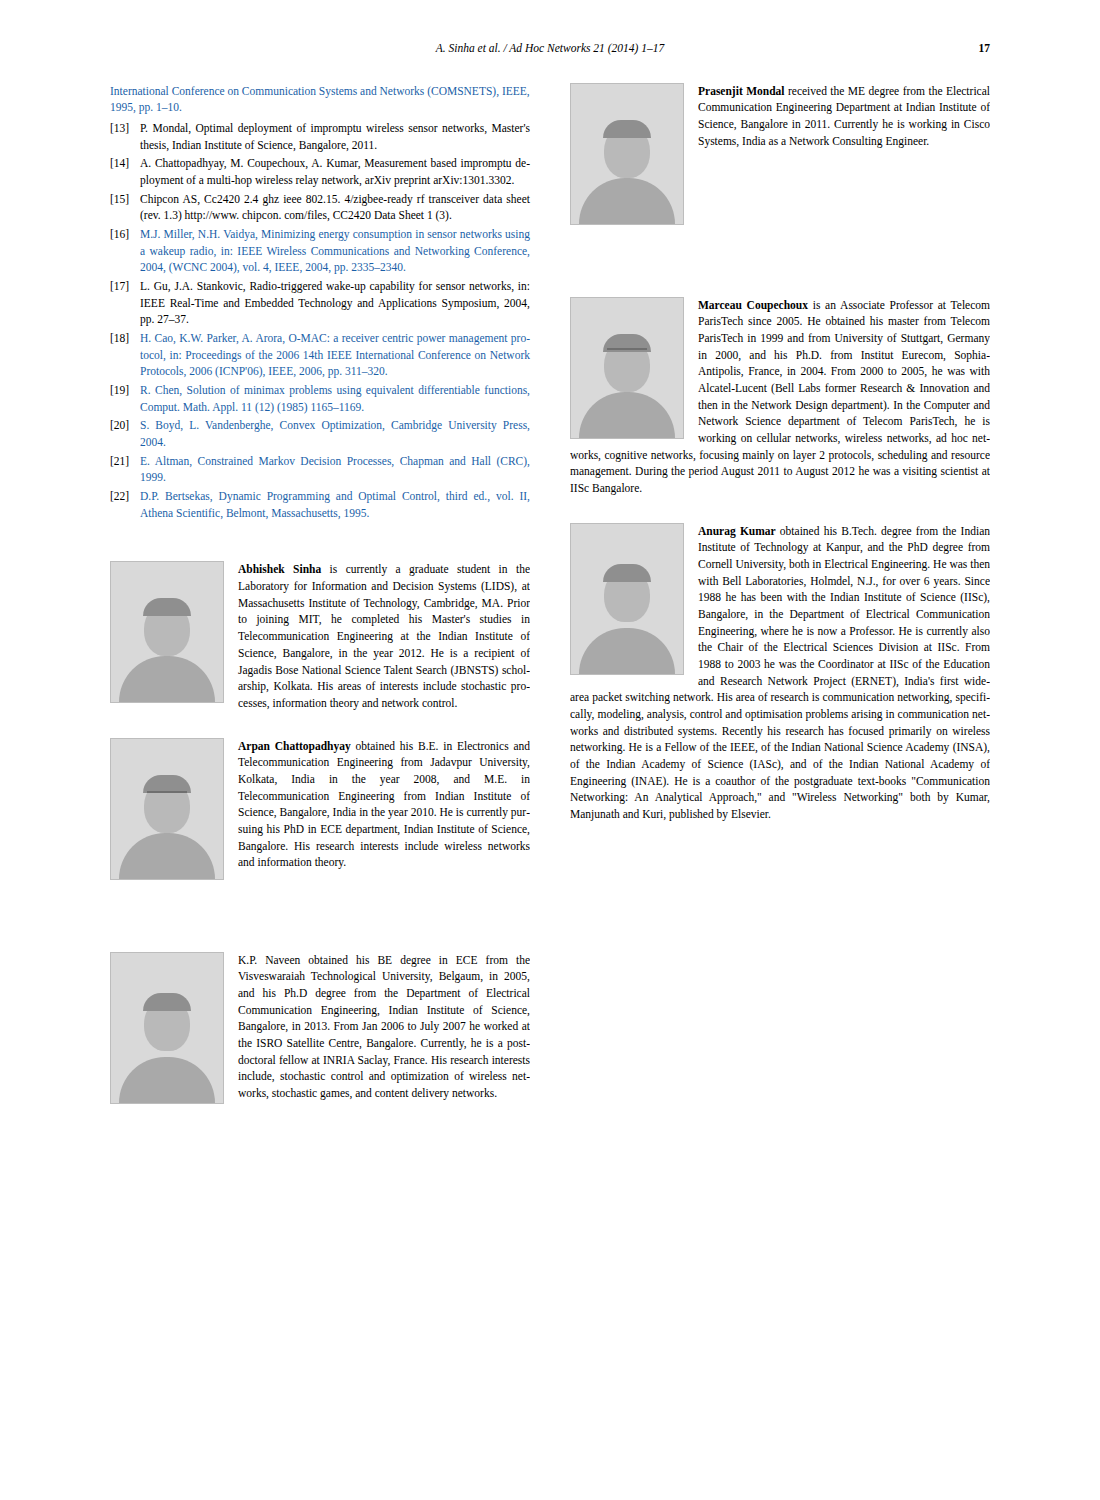A. Sinha et al. / Ad Hoc Networks 21 (2014) 1–17 17
International Conference on Communication Systems and Networks (COMSNETS), IEEE, 1995, pp. 1–10.
[13] P. Mondal, Optimal deployment of impromptu wireless sensor networks, Master's thesis, Indian Institute of Science, Bangalore, 2011.
[14] A. Chattopadhyay, M. Coupechoux, A. Kumar, Measurement based impromptu deployment of a multi-hop wireless relay network, arXiv preprint arXiv:1301.3302.
[15] Chipcon AS, Cc2420 2.4 ghz ieee 802.15. 4/zigbee-ready rf transceiver data sheet (rev. 1.3) http://www. chipcon. com/files, CC2420 Data Sheet 1 (3).
[16] M.J. Miller, N.H. Vaidya, Minimizing energy consumption in sensor networks using a wakeup radio, in: IEEE Wireless Communications and Networking Conference, 2004, (WCNC 2004), vol. 4, IEEE, 2004, pp. 2335–2340.
[17] L. Gu, J.A. Stankovic, Radio-triggered wake-up capability for sensor networks, in: IEEE Real-Time and Embedded Technology and Applications Symposium, 2004, pp. 27–37.
[18] H. Cao, K.W. Parker, A. Arora, O-MAC: a receiver centric power management protocol, in: Proceedings of the 2006 14th IEEE International Conference on Network Protocols, 2006 (ICNP'06), IEEE, 2006, pp. 311–320.
[19] R. Chen, Solution of minimax problems using equivalent differentiable functions, Comput. Math. Appl. 11 (12) (1985) 1165–1169.
[20] S. Boyd, L. Vandenberghe, Convex Optimization, Cambridge University Press, 2004.
[21] E. Altman, Constrained Markov Decision Processes, Chapman and Hall (CRC), 1999.
[22] D.P. Bertsekas, Dynamic Programming and Optimal Control, third ed., vol. II, Athena Scientific, Belmont, Massachusetts, 1995.
Abhishek Sinha is currently a graduate student in the Laboratory for Information and Decision Systems (LIDS), at Massachusetts Institute of Technology, Cambridge, MA. Prior to joining MIT, he completed his Master's studies in Telecommunication Engineering at the Indian Institute of Science, Bangalore, in the year 2012. He is a recipient of Jagadis Bose National Science Talent Search (JBNSTS) scholarship, Kolkata. His areas of interests include stochastic processes, information theory and network control.
Arpan Chattopadhyay obtained his B.E. in Electronics and Telecommunication Engineering from Jadavpur University, Kolkata, India in the year 2008, and M.E. in Telecommunication Engineering from Indian Institute of Science, Bangalore, India in the year 2010. He is currently pursuing his PhD in ECE department, Indian Institute of Science, Bangalore. His research interests include wireless networks and information theory.
K.P. Naveen obtained his BE degree in ECE from the Visveswaraiah Technological University, Belgaum, in 2005, and his Ph.D degree from the Department of Electrical Communication Engineering, Indian Institute of Science, Bangalore, in 2013. From Jan 2006 to July 2007 he worked at the ISRO Satellite Centre, Bangalore. Currently, he is a post-doctoral fellow at INRIA Saclay, France. His research interests include, stochastic control and optimization of wireless networks, stochastic games, and content delivery networks.
Prasenjit Mondal received the ME degree from the Electrical Communication Engineering Department at Indian Institute of Science, Bangalore in 2011. Currently he is working in Cisco Systems, India as a Network Consulting Engineer.
Marceau Coupechoux is an Associate Professor at Telecom ParisTech since 2005. He obtained his master from Telecom ParisTech in 1999 and from University of Stuttgart, Germany in 2000, and his Ph.D. from Institut Eurecom, Sophia-Antipolis, France, in 2004. From 2000 to 2005, he was with Alcatel-Lucent (Bell Labs former Research & Innovation and then in the Network Design department). In the Computer and Network Science department of Telecom ParisTech, he is working on cellular networks, wireless networks, ad hoc networks, cognitive networks, focusing mainly on layer 2 protocols, scheduling and resource management. During the period August 2011 to August 2012 he was a visiting scientist at IISc Bangalore.
Anurag Kumar obtained his B.Tech. degree from the Indian Institute of Technology at Kanpur, and the PhD degree from Cornell University, both in Electrical Engineering. He was then with Bell Laboratories, Holmdel, N.J., for over 6 years. Since 1988 he has been with the Indian Institute of Science (IISc), Bangalore, in the Department of Electrical Communication Engineering, where he is now a Professor. He is currently also the Chair of the Electrical Sciences Division at IISc. From 1988 to 2003 he was the Coordinator at IISc of the Education and Research Network Project (ERNET), India's first wide-area packet switching network. His area of research is communication networking, specifically, modeling, analysis, control and optimisation problems arising in communication networks and distributed systems. Recently his research has focused primarily on wireless networking. He is a Fellow of the IEEE, of the Indian National Science Academy (INSA), of the Indian Academy of Science (IASc), and of the Indian National Academy of Engineering (INAE). He is a coauthor of the postgraduate text-books "Communication Networking: An Analytical Approach," and "Wireless Networking" both by Kumar, Manjunath and Kuri, published by Elsevier.